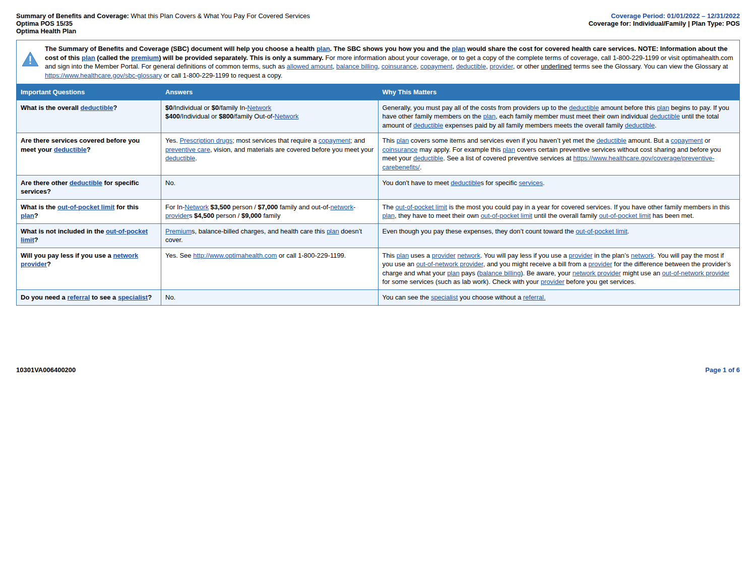Summary of Benefits and Coverage: What this Plan Covers & What You Pay For Covered Services
Optima POS 15/35
Optima Health Plan
Coverage Period: 01/01/2022 – 12/31/2022
Coverage for: Individual/Family | Plan Type: POS
The Summary of Benefits and Coverage (SBC) document will help you choose a health plan. The SBC shows you how you and the plan would share the cost for covered health care services. NOTE: Information about the cost of this plan (called the premium) will be provided separately. This is only a summary. For more information about your coverage, or to get a copy of the complete terms of coverage, call 1-800-229-1199 or visit optimahealth.com and sign into the Member Portal. For general definitions of common terms, such as allowed amount, balance billing, coinsurance, copayment, deductible, provider, or other underlined terms see the Glossary. You can view the Glossary at https://www.healthcare.gov/sbc-glossary or call 1-800-229-1199 to request a copy.
| Important Questions | Answers | Why This Matters |
| --- | --- | --- |
| What is the overall deductible ? | $0 /Individual or $0 /family In- Network $400 /Individual or $800 /family Out-of- Network | Generally, you must pay all of the costs from providers up to the deductible amount before this plan begins to pay. If you have other family members on the plan , each family member must meet their own individual deductible until the total amount of deductible expenses paid by all family members meets the overall family deductible . |
| Are there services covered before you meet your deductible ? | Yes. Prescription drugs ; most services that require a copayment ; and preventive care , vision, and materials are covered before you meet your deductible . | This plan covers some items and services even if you haven’t yet met the deductible amount. But a copayment or coinsurance may apply. For example this plan covers certain preventive services without cost sharing and before you meet your deductible . See a list of covered preventive services at https://www.healthcare.gov/coverage/preventive-carebenefits/ . |
| Are there other deductible for specific services? | No. | You don't have to meet deductible s for specific services . |
| What is the out-of-pocket limit for this plan ? | For In- Network $3,500 person / $7,000 family and out-of- network - provider s $4,500 person / $9,000 family | The out-of-pocket limit is the most you could pay in a year for covered services. If you have other family members in this plan , they have to meet their own out-of-pocket limit until the overall family out-of-pocket limit has been met. |
| What is not included in the out-of-pocket limit ? | Premium s, balance-billed charges, and health care this plan doesn’t cover. | Even though you pay these expenses, they don’t count toward the out-of-pocket limit . |
| Will you pay less if you use a network provider ? | Yes. See http://www.optimahealth.com or call 1-800-229-1199. | This plan uses a provider network . You will pay less if you use a provider in the plan’s network . You will pay the most if you use an out-of-network provider , and you might receive a bill from a provider for the difference between the provider’s charge and what your plan pays ( balance billing ). Be aware, your network provider might use an out-of-network provider for some services (such as lab work). Check with your provider before you get services. |
| Do you need a referral to see a specialist ? | No. | You can see the specialist you choose without a referral. |
10301VA006400200
Page 1 of 6